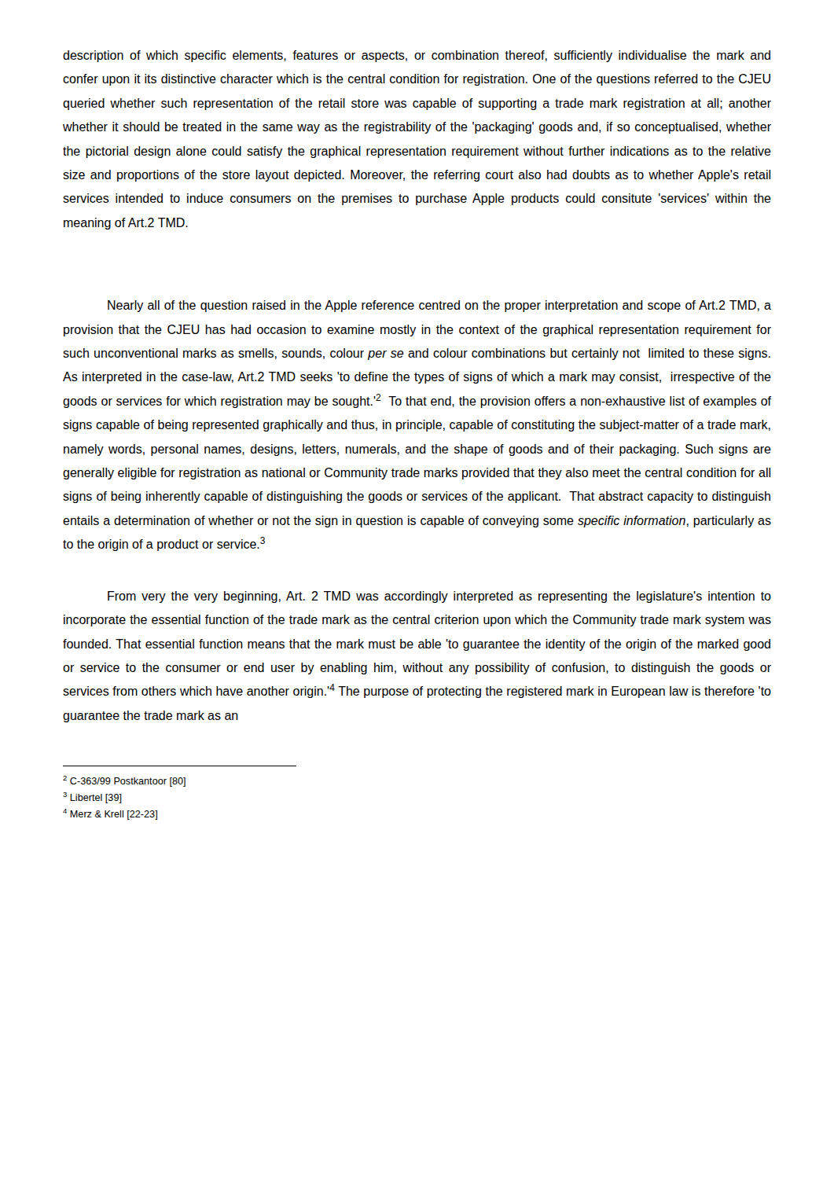description of which specific elements, features or aspects, or combination thereof, sufficiently individualise the mark and confer upon it its distinctive character which is the central condition for registration. One of the questions referred to the CJEU queried whether such representation of the retail store was capable of supporting a trade mark registration at all; another whether it should be treated in the same way as the registrability of the 'packaging' goods and, if so conceptualised, whether the pictorial design alone could satisfy the graphical representation requirement without further indications as to the relative size and proportions of the store layout depicted. Moreover, the referring court also had doubts as to whether Apple's retail services intended to induce consumers on the premises to purchase Apple products could consitute 'services' within the meaning of Art.2 TMD.
Nearly all of the question raised in the Apple reference centred on the proper interpretation and scope of Art.2 TMD, a provision that the CJEU has had occasion to examine mostly in the context of the graphical representation requirement for such unconventional marks as smells, sounds, colour per se and colour combinations but certainly not limited to these signs. As interpreted in the case-law, Art.2 TMD seeks 'to define the types of signs of which a mark may consist, irrespective of the goods or services for which registration may be sought.'2 To that end, the provision offers a non-exhaustive list of examples of signs capable of being represented graphically and thus, in principle, capable of constituting the subject-matter of a trade mark, namely words, personal names, designs, letters, numerals, and the shape of goods and of their packaging. Such signs are generally eligible for registration as national or Community trade marks provided that they also meet the central condition for all signs of being inherently capable of distinguishing the goods or services of the applicant. That abstract capacity to distinguish entails a determination of whether or not the sign in question is capable of conveying some specific information, particularly as to the origin of a product or service.3
From very the very beginning, Art. 2 TMD was accordingly interpreted as representing the legislature's intention to incorporate the essential function of the trade mark as the central criterion upon which the Community trade mark system was founded. That essential function means that the mark must be able 'to guarantee the identity of the origin of the marked good or service to the consumer or end user by enabling him, without any possibility of confusion, to distinguish the goods or services from others which have another origin.'4 The purpose of protecting the registered mark in European law is therefore 'to guarantee the trade mark as an
2 C-363/99 Postkantoor [80]
3 Libertel [39]
4 Merz & Krell [22-23]